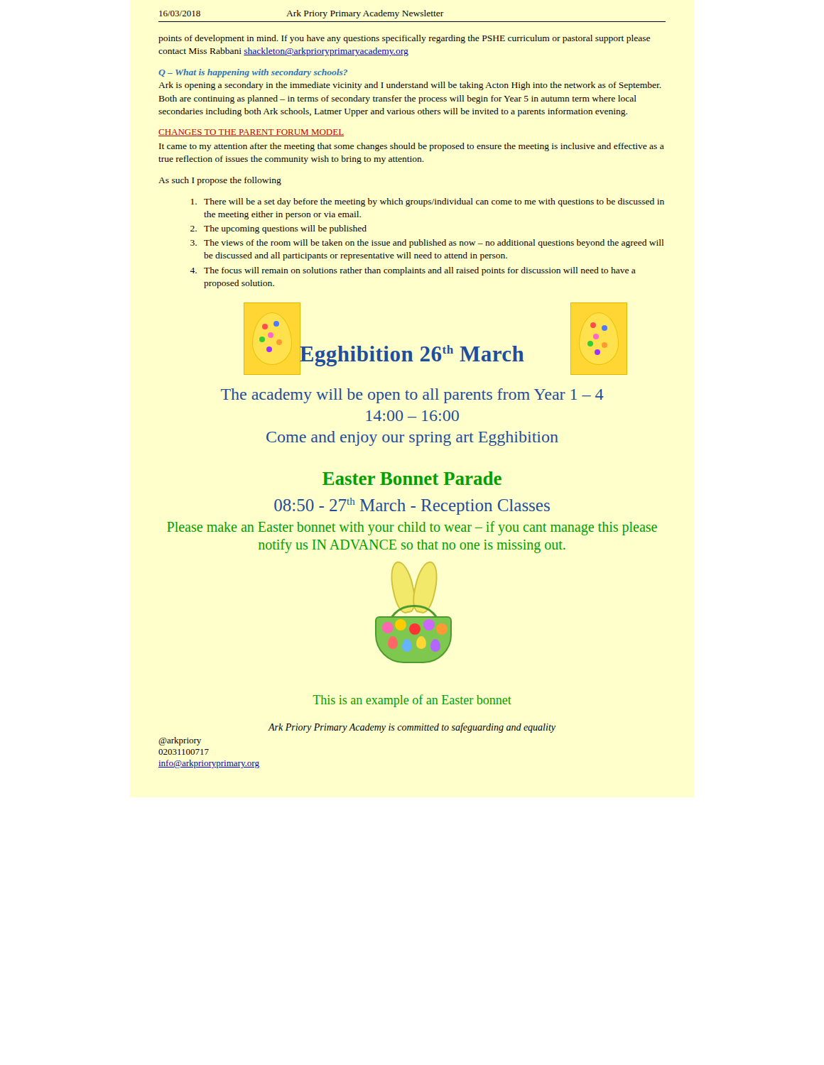16/03/2018
Ark Priory Primary Academy Newsletter
points of development in mind. If you have any questions specifically regarding the PSHE curriculum or pastoral support please contact Miss Rabbani shackleton@arkprioryprimaryacademy.org
Q – What is happening with secondary schools?
Ark is opening a secondary in the immediate vicinity and I understand will be taking Acton High into the network as of September. Both are continuing as planned – in terms of secondary transfer the process will begin for Year 5 in autumn term where local secondaries including both Ark schools, Latmer Upper and various others will be invited to a parents information evening.
CHANGES TO THE PARENT FORUM MODEL
It came to my attention after the meeting that some changes should be proposed to ensure the meeting is inclusive and effective as a true reflection of issues the community wish to bring to my attention.
As such I propose the following
There will be a set day before the meeting by which groups/individual can come to me with questions to be discussed in the meeting either in person or via email.
The upcoming questions will be published
The views of the room will be taken on the issue and published as now – no additional questions beyond the agreed will be discussed and all participants or representative will need to attend in person.
The focus will remain on solutions rather than complaints and all raised points for discussion will need to have a proposed solution.
Egghibition 26th March
The academy will be open to all parents from Year 1 – 4
14:00 – 16:00
Come and enjoy our spring art Egghibition
Easter Bonnet Parade
08:50 - 27th March - Reception Classes
Please make an Easter bonnet with your child to wear – if you cant manage this please notify us IN ADVANCE so that no one is missing out.
This is an example of an Easter bonnet
Ark Priory Primary Academy is committed to safeguarding and equality
@arkpriory
02031100717
info@arkprioryprimary.org